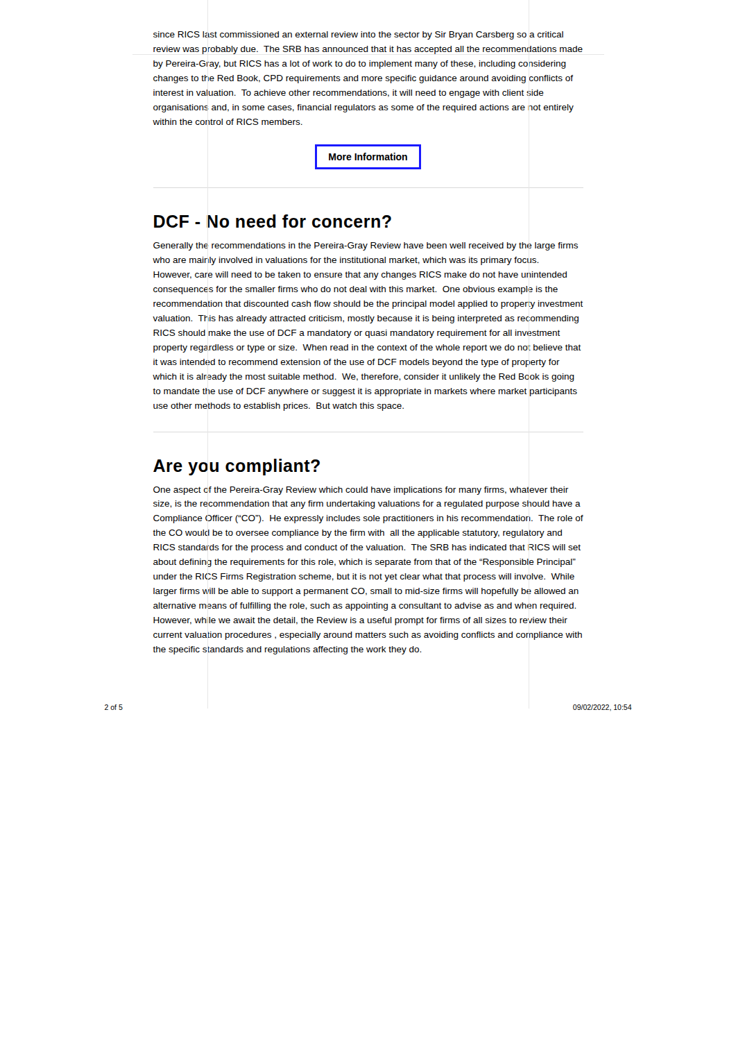since RICS last commissioned an external review into the sector by Sir Bryan Carsberg so a critical review was probably due. The SRB has announced that it has accepted all the recommendations made by Pereira-Gray, but RICS has a lot of work to do to implement many of these, including considering changes to the Red Book, CPD requirements and more specific guidance around avoiding conflicts of interest in valuation. To achieve other recommendations, it will need to engage with client side organisations and, in some cases, financial regulators as some of the required actions are not entirely within the control of RICS members.
More Information
DCF - No need for concern?
Generally the recommendations in the Pereira-Gray Review have been well received by the large firms who are mainly involved in valuations for the institutional market, which was its primary focus. However, care will need to be taken to ensure that any changes RICS make do not have unintended consequences for the smaller firms who do not deal with this market. One obvious example is the recommendation that discounted cash flow should be the principal model applied to property investment valuation. This has already attracted criticism, mostly because it is being interpreted as recommending RICS should make the use of DCF a mandatory or quasi mandatory requirement for all investment property regardless or type or size. When read in the context of the whole report we do not believe that it was intended to recommend extension of the use of DCF models beyond the type of property for which it is already the most suitable method. We, therefore, consider it unlikely the Red Book is going to mandate the use of DCF anywhere or suggest it is appropriate in markets where market participants use other methods to establish prices. But watch this space.
Are you compliant?
One aspect of the Pereira-Gray Review which could have implications for many firms, whatever their size, is the recommendation that any firm undertaking valuations for a regulated purpose should have a Compliance Officer (“CO”). He expressly includes sole practitioners in his recommendation. The role of the CO would be to oversee compliance by the firm with all the applicable statutory, regulatory and RICS standards for the process and conduct of the valuation. The SRB has indicated that RICS will set about defining the requirements for this role, which is separate from that of the “Responsible Principal” under the RICS Firms Registration scheme, but it is not yet clear what that process will involve. While larger firms will be able to support a permanent CO, small to mid-size firms will hopefully be allowed an alternative means of fulfilling the role, such as appointing a consultant to advise as and when required. However, while we await the detail, the Review is a useful prompt for firms of all sizes to review their current valuation procedures , especially around matters such as avoiding conflicts and compliance with the specific standards and regulations affecting the work they do.
2 of 5 09/02/2022, 10:54